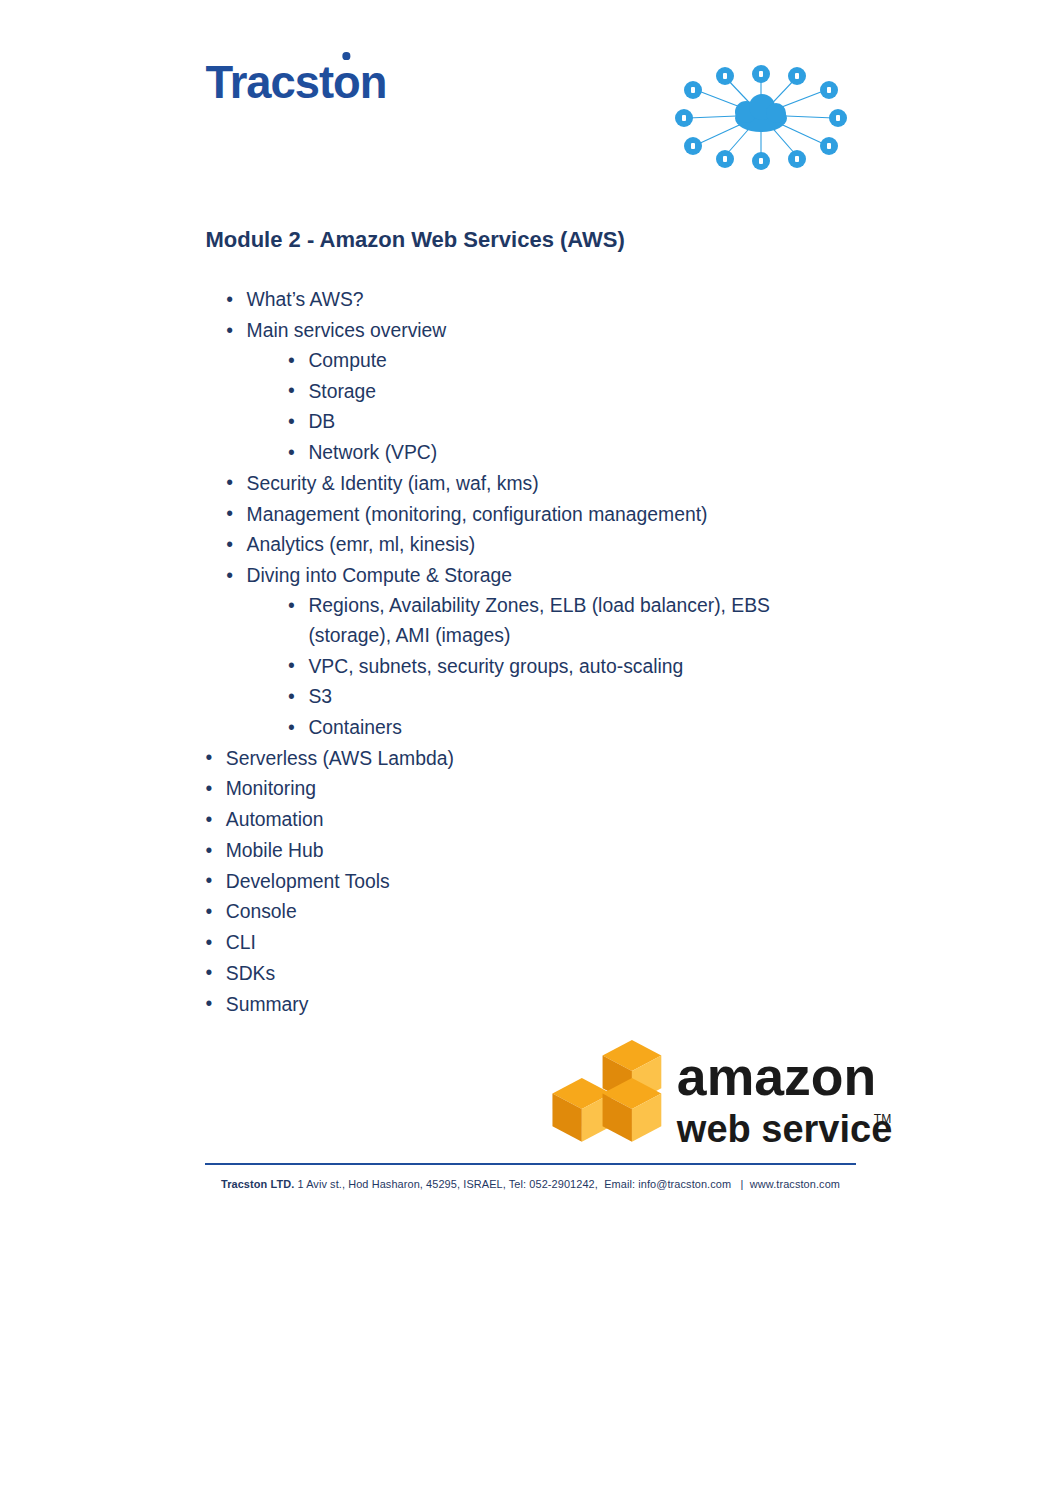Tracston
Module 2 - Amazon Web Services (AWS)
What’s AWS?
Main services overview
Compute
Storage
DB
Network (VPC)
Security & Identity (iam, waf, kms)
Management (monitoring, configuration management)
Analytics (emr, ml, kinesis)
Diving into Compute & Storage
Regions, Availability Zones, ELB (load balancer), EBS (storage), AMI (images)
VPC, subnets, security groups, auto-scaling
S3
Containers
Serverless (AWS Lambda)
Monitoring
Automation
Mobile Hub
Development Tools
Console
CLI
SDKs
Summary
amazon web services TM
Tracston LTD. 1 Aviv st., Hod Hasharon, 45295, ISRAEL, Tel: 052-2901242, Email: info@tracston.com | www.tracston.com